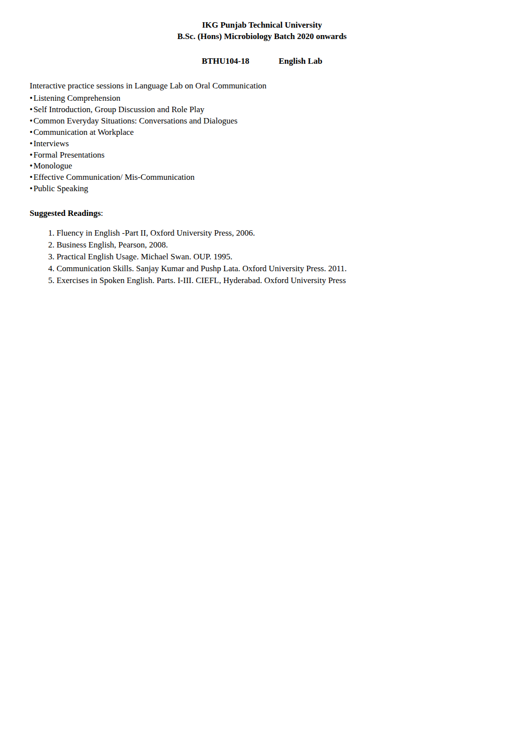IKG Punjab Technical University
B.Sc. (Hons) Microbiology Batch 2020 onwards
BTHU104-18 English Lab
Interactive practice sessions in Language Lab on Oral Communication
Listening Comprehension
Self Introduction, Group Discussion and Role Play
Common Everyday Situations: Conversations and Dialogues
Communication at Workplace
Interviews
Formal Presentations
Monologue
Effective Communication/ Mis-Communication
Public Speaking
Suggested Readings
:
Fluency in English -Part II, Oxford University Press, 2006.
Business English, Pearson, 2008.
Practical English Usage. Michael Swan. OUP. 1995.
Communication Skills. Sanjay Kumar and Pushp Lata. Oxford University Press. 2011.
Exercises in Spoken English. Parts. I-III. CIEFL, Hyderabad. Oxford University Press